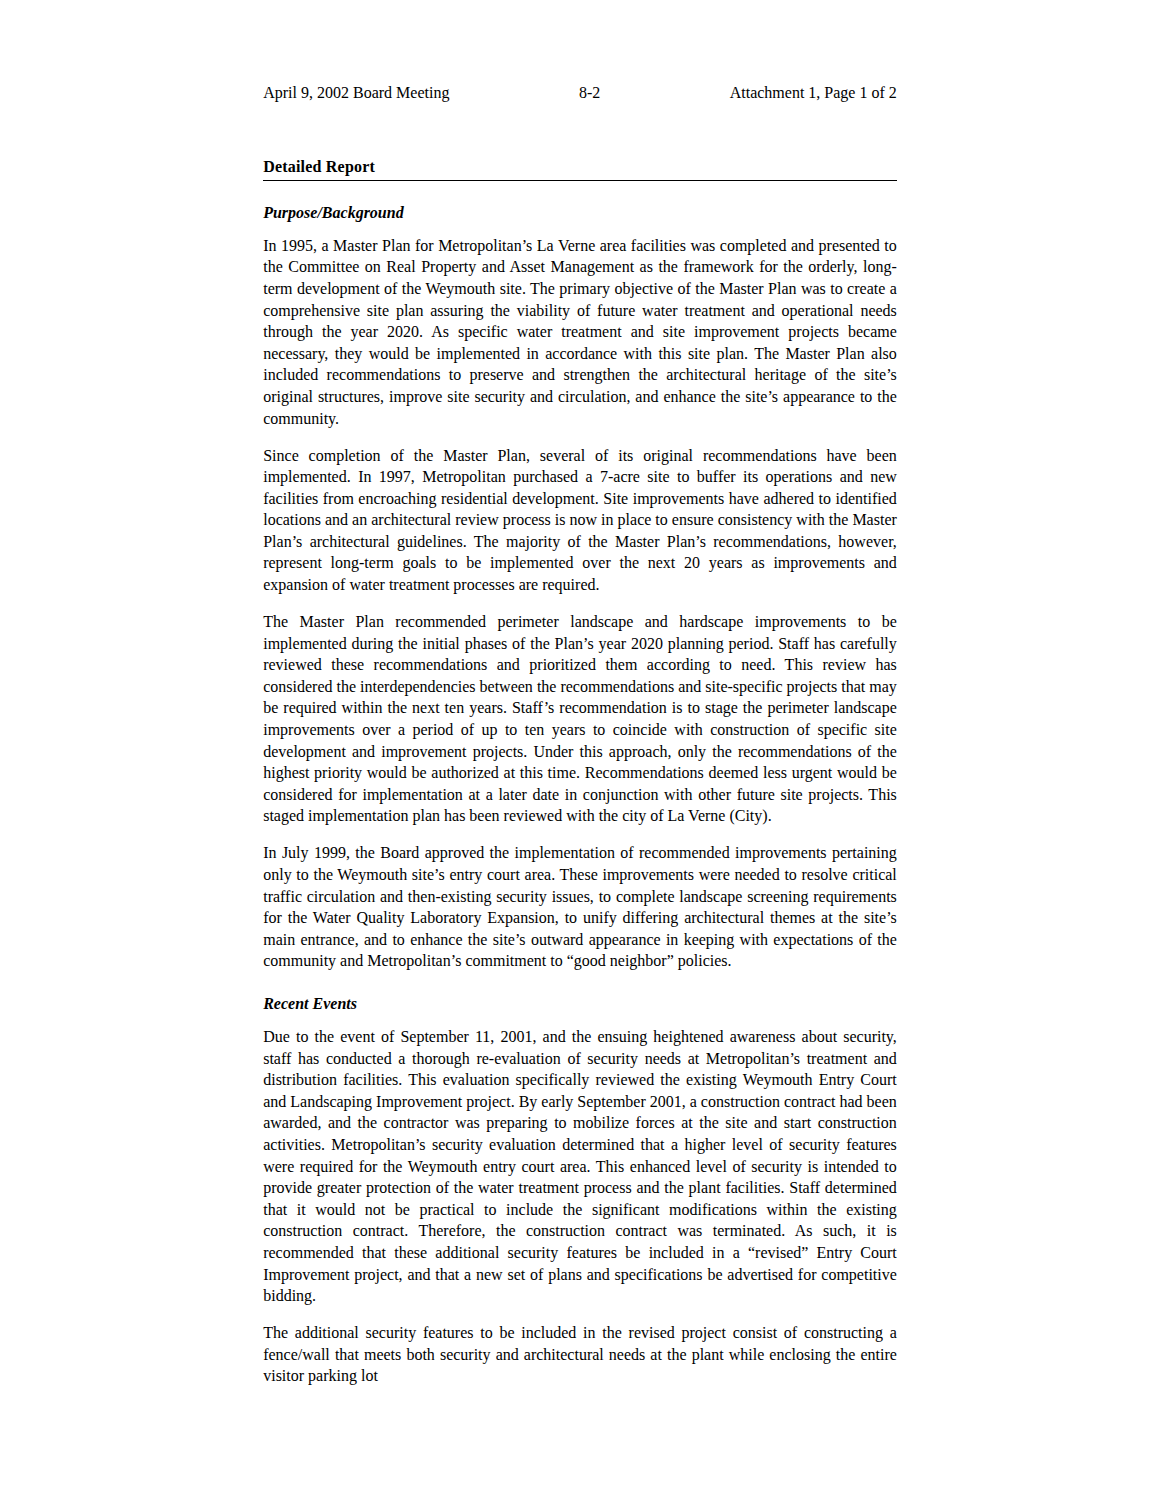April 9, 2002 Board Meeting
8-2
Attachment 1, Page 1 of 2
Detailed Report
Purpose/Background
In 1995, a Master Plan for Metropolitan’s La Verne area facilities was completed and presented to the Committee on Real Property and Asset Management as the framework for the orderly, long-term development of the Weymouth site. The primary objective of the Master Plan was to create a comprehensive site plan assuring the viability of future water treatment and operational needs through the year 2020. As specific water treatment and site improvement projects became necessary, they would be implemented in accordance with this site plan. The Master Plan also included recommendations to preserve and strengthen the architectural heritage of the site’s original structures, improve site security and circulation, and enhance the site’s appearance to the community.
Since completion of the Master Plan, several of its original recommendations have been implemented. In 1997, Metropolitan purchased a 7-acre site to buffer its operations and new facilities from encroaching residential development. Site improvements have adhered to identified locations and an architectural review process is now in place to ensure consistency with the Master Plan’s architectural guidelines. The majority of the Master Plan’s recommendations, however, represent long-term goals to be implemented over the next 20 years as improvements and expansion of water treatment processes are required.
The Master Plan recommended perimeter landscape and hardscape improvements to be implemented during the initial phases of the Plan’s year 2020 planning period. Staff has carefully reviewed these recommendations and prioritized them according to need. This review has considered the interdependencies between the recommendations and site-specific projects that may be required within the next ten years. Staff’s recommendation is to stage the perimeter landscape improvements over a period of up to ten years to coincide with construction of specific site development and improvement projects. Under this approach, only the recommendations of the highest priority would be authorized at this time. Recommendations deemed less urgent would be considered for implementation at a later date in conjunction with other future site projects. This staged implementation plan has been reviewed with the city of La Verne (City).
In July 1999, the Board approved the implementation of recommended improvements pertaining only to the Weymouth site’s entry court area. These improvements were needed to resolve critical traffic circulation and then-existing security issues, to complete landscape screening requirements for the Water Quality Laboratory Expansion, to unify differing architectural themes at the site’s main entrance, and to enhance the site’s outward appearance in keeping with expectations of the community and Metropolitan’s commitment to “good neighbor” policies.
Recent Events
Due to the event of September 11, 2001, and the ensuing heightened awareness about security, staff has conducted a thorough re-evaluation of security needs at Metropolitan’s treatment and distribution facilities. This evaluation specifically reviewed the existing Weymouth Entry Court and Landscaping Improvement project. By early September 2001, a construction contract had been awarded, and the contractor was preparing to mobilize forces at the site and start construction activities. Metropolitan’s security evaluation determined that a higher level of security features were required for the Weymouth entry court area. This enhanced level of security is intended to provide greater protection of the water treatment process and the plant facilities. Staff determined that it would not be practical to include the significant modifications within the existing construction contract. Therefore, the construction contract was terminated. As such, it is recommended that these additional security features be included in a “revised” Entry Court Improvement project, and that a new set of plans and specifications be advertised for competitive bidding.
The additional security features to be included in the revised project consist of constructing a fence/wall that meets both security and architectural needs at the plant while enclosing the entire visitor parking lot